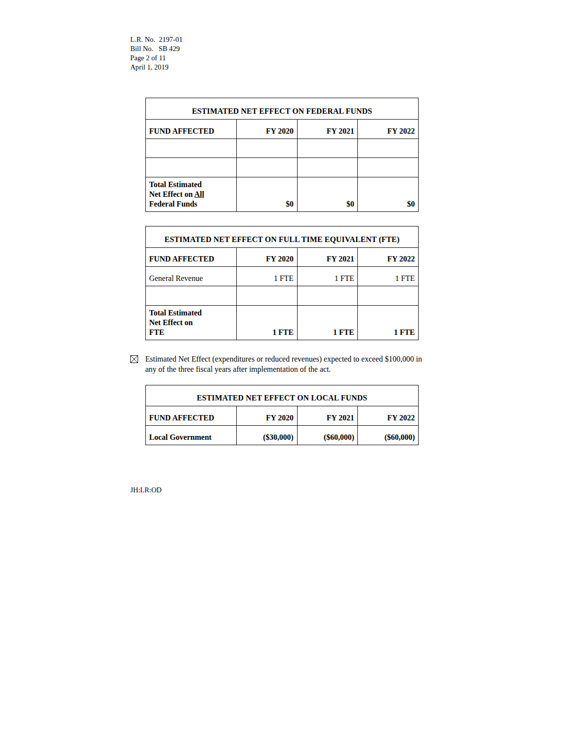L.R. No. 2197-01
Bill No. SB 429
Page 2 of 11
April 1, 2019
| ESTIMATED NET EFFECT ON FEDERAL FUNDS |
| --- |
| FUND AFFECTED | FY 2020 | FY 2021 | FY 2022 |
| Total Estimated Net Effect on All Federal Funds | $0 | $0 | $0 |
| ESTIMATED NET EFFECT ON FULL TIME EQUIVALENT (FTE) |
| --- |
| FUND AFFECTED | FY 2020 | FY 2021 | FY 2022 |
| General Revenue | 1 FTE | 1 FTE | 1 FTE |
| Total Estimated Net Effect on FTE | 1 FTE | 1 FTE | 1 FTE |
Estimated Net Effect (expenditures or reduced revenues) expected to exceed $100,000 in any of the three fiscal years after implementation of the act.
| ESTIMATED NET EFFECT ON LOCAL FUNDS |
| --- |
| FUND AFFECTED | FY 2020 | FY 2021 | FY 2022 |
| Local Government | ($30,000) | ($60,000) | ($60,000) |
JH:LR:OD